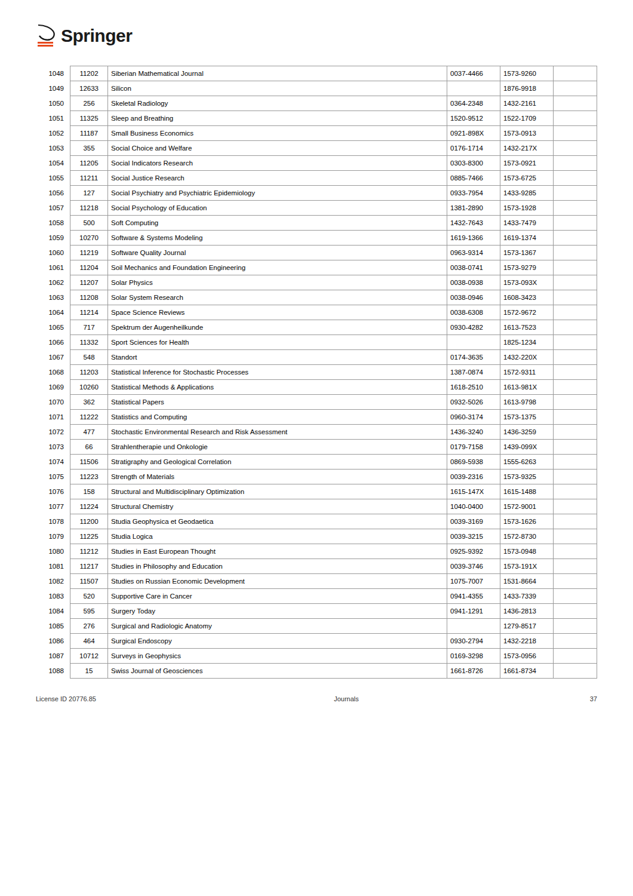Springer
| 1048 | 11202 | Siberian Mathematical Journal | 0037-4466 | 1573-9260 | |
| 1049 | 12633 | Silicon | | 1876-9918 | |
| 1050 | 256 | Skeletal Radiology | 0364-2348 | 1432-2161 | |
| 1051 | 11325 | Sleep and Breathing | 1520-9512 | 1522-1709 | |
| 1052 | 11187 | Small Business Economics | 0921-898X | 1573-0913 | |
| 1053 | 355 | Social Choice and Welfare | 0176-1714 | 1432-217X | |
| 1054 | 11205 | Social Indicators Research | 0303-8300 | 1573-0921 | |
| 1055 | 11211 | Social Justice Research | 0885-7466 | 1573-6725 | |
| 1056 | 127 | Social Psychiatry and Psychiatric Epidemiology | 0933-7954 | 1433-9285 | |
| 1057 | 11218 | Social Psychology of Education | 1381-2890 | 1573-1928 | |
| 1058 | 500 | Soft Computing | 1432-7643 | 1433-7479 | |
| 1059 | 10270 | Software & Systems Modeling | 1619-1366 | 1619-1374 | |
| 1060 | 11219 | Software Quality Journal | 0963-9314 | 1573-1367 | |
| 1061 | 11204 | Soil Mechanics and Foundation Engineering | 0038-0741 | 1573-9279 | |
| 1062 | 11207 | Solar Physics | 0038-0938 | 1573-093X | |
| 1063 | 11208 | Solar System Research | 0038-0946 | 1608-3423 | |
| 1064 | 11214 | Space Science Reviews | 0038-6308 | 1572-9672 | |
| 1065 | 717 | Spektrum der Augenheilkunde | 0930-4282 | 1613-7523 | |
| 1066 | 11332 | Sport Sciences for Health | | 1825-1234 | |
| 1067 | 548 | Standort | 0174-3635 | 1432-220X | |
| 1068 | 11203 | Statistical Inference for Stochastic Processes | 1387-0874 | 1572-9311 | |
| 1069 | 10260 | Statistical Methods & Applications | 1618-2510 | 1613-981X | |
| 1070 | 362 | Statistical Papers | 0932-5026 | 1613-9798 | |
| 1071 | 11222 | Statistics and Computing | 0960-3174 | 1573-1375 | |
| 1072 | 477 | Stochastic Environmental Research and Risk Assessment | 1436-3240 | 1436-3259 | |
| 1073 | 66 | Strahlentherapie und Onkologie | 0179-7158 | 1439-099X | |
| 1074 | 11506 | Stratigraphy and Geological Correlation | 0869-5938 | 1555-6263 | |
| 1075 | 11223 | Strength of Materials | 0039-2316 | 1573-9325 | |
| 1076 | 158 | Structural and Multidisciplinary Optimization | 1615-147X | 1615-1488 | |
| 1077 | 11224 | Structural Chemistry | 1040-0400 | 1572-9001 | |
| 1078 | 11200 | Studia Geophysica et Geodaetica | 0039-3169 | 1573-1626 | |
| 1079 | 11225 | Studia Logica | 0039-3215 | 1572-8730 | |
| 1080 | 11212 | Studies in East European Thought | 0925-9392 | 1573-0948 | |
| 1081 | 11217 | Studies in Philosophy and Education | 0039-3746 | 1573-191X | |
| 1082 | 11507 | Studies on Russian Economic Development | 1075-7007 | 1531-8664 | |
| 1083 | 520 | Supportive Care in Cancer | 0941-4355 | 1433-7339 | |
| 1084 | 595 | Surgery Today | 0941-1291 | 1436-2813 | |
| 1085 | 276 | Surgical and Radiologic Anatomy | | 1279-8517 | |
| 1086 | 464 | Surgical Endoscopy | 0930-2794 | 1432-2218 | |
| 1087 | 10712 | Surveys in Geophysics | 0169-3298 | 1573-0956 | |
| 1088 | 15 | Swiss Journal of Geosciences | 1661-8726 | 1661-8734 | |
License ID 20776.85
Journals
37